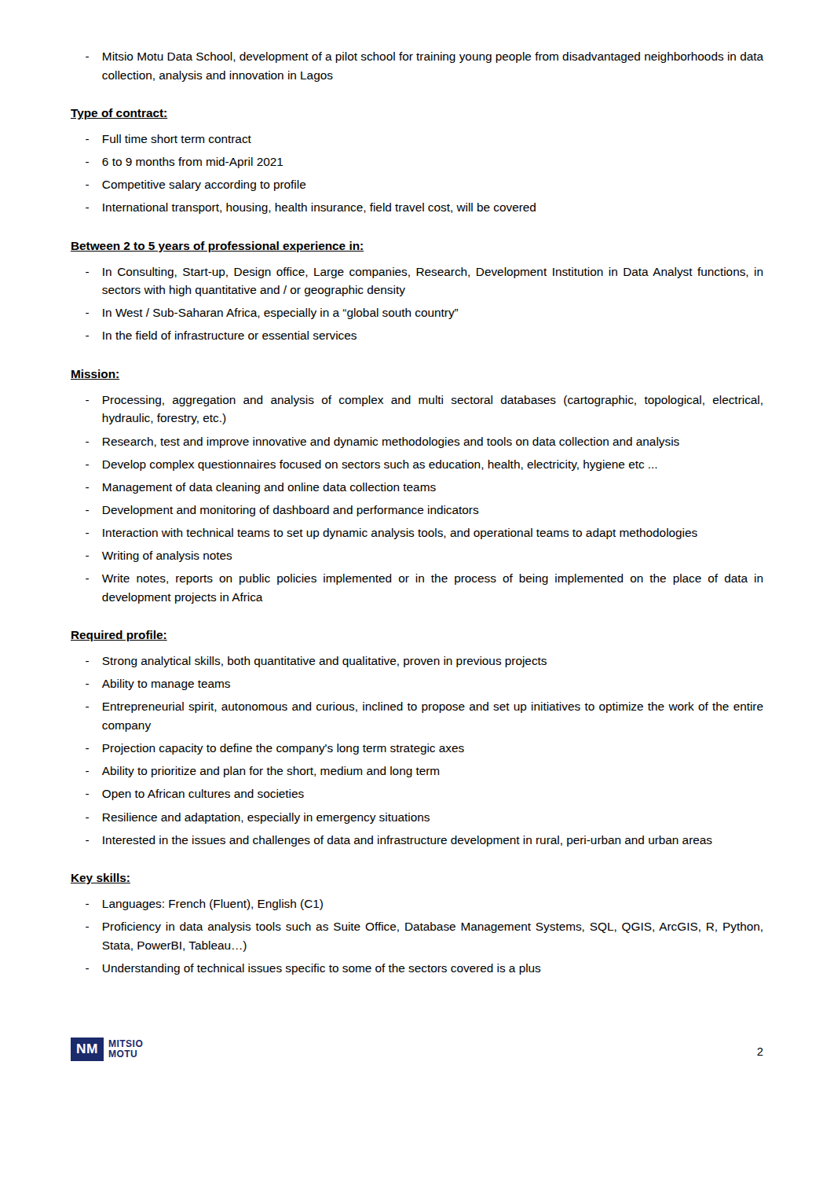Mitsio Motu Data School, development of a pilot school for training young people from disadvantaged neighborhoods in data collection, analysis and innovation in Lagos
Type of contract:
Full time short term contract
6 to 9 months from mid-April 2021
Competitive salary according to profile
International transport, housing, health insurance, field travel cost, will be covered
Between 2 to 5 years of professional experience in:
In Consulting, Start-up, Design office, Large companies, Research, Development Institution in Data Analyst functions, in sectors with high quantitative and / or geographic density
In West / Sub-Saharan Africa, especially in a “global south country”
In the field of infrastructure or essential services
Mission:
Processing, aggregation and analysis of complex and multi sectoral databases (cartographic, topological, electrical, hydraulic, forestry, etc.)
Research, test and improve innovative and dynamic methodologies and tools on data collection and analysis
Develop complex questionnaires focused on sectors such as education, health, electricity, hygiene etc ...
Management of data cleaning and online data collection teams
Development and monitoring of dashboard and performance indicators
Interaction with technical teams to set up dynamic analysis tools, and operational teams to adapt methodologies
Writing of analysis notes
Write notes, reports on public policies implemented or in the process of being implemented on the place of data in development projects in Africa
Required profile:
Strong analytical skills, both quantitative and qualitative, proven in previous projects
Ability to manage teams
Entrepreneurial spirit, autonomous and curious, inclined to propose and set up initiatives to optimize the work of the entire company
Projection capacity to define the company's long term strategic axes
Ability to prioritize and plan for the short, medium and long term
Open to African cultures and societies
Resilience and adaptation, especially in emergency situations
Interested in the issues and challenges of data and infrastructure development in rural, peri-urban and urban areas
Key skills:
Languages: French (Fluent), English (C1)
Proficiency in data analysis tools such as Suite Office, Database Management Systems, SQL, QGIS, ArcGIS, R, Python, Stata, PowerBI, Tableau…)
Understanding of technical issues specific to some of the sectors covered is a plus
NM MITSIO
MOTU
2